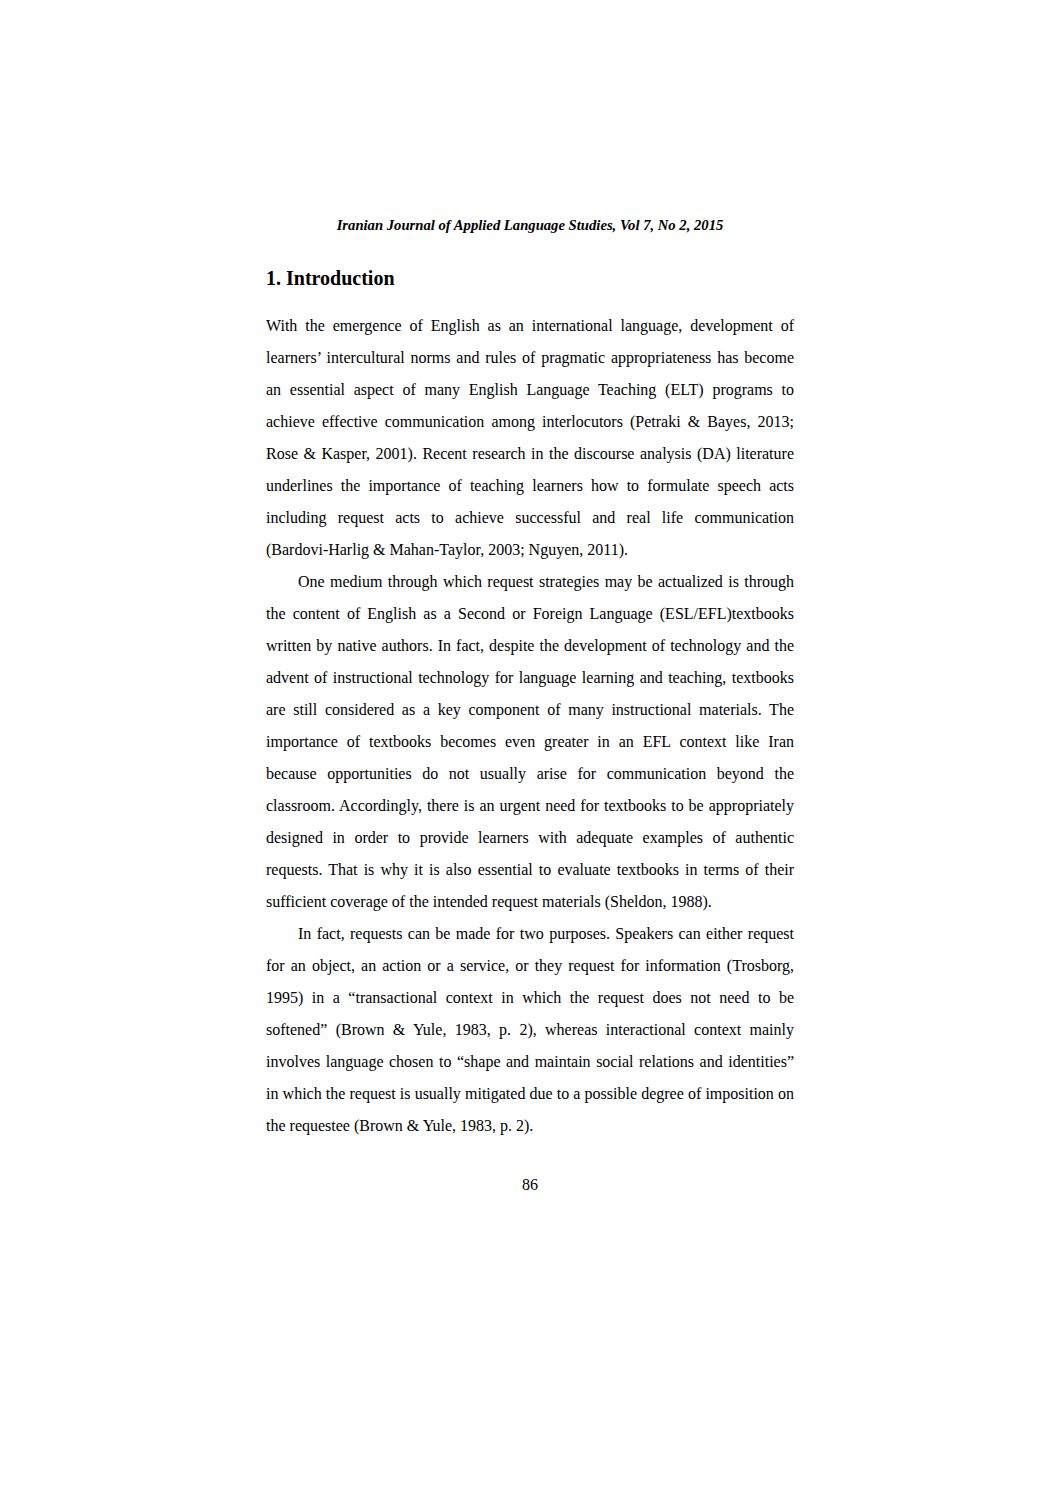Iranian Journal of Applied Language Studies, Vol 7, No 2, 2015
1. Introduction
With the emergence of English as an international language, development of learners’ intercultural norms and rules of pragmatic appropriateness has become an essential aspect of many English Language Teaching (ELT) programs to achieve effective communication among interlocutors (Petraki & Bayes, 2013; Rose & Kasper, 2001). Recent research in the discourse analysis (DA) literature underlines the importance of teaching learners how to formulate speech acts including request acts to achieve successful and real life communication (Bardovi-Harlig & Mahan-Taylor, 2003; Nguyen, 2011).
One medium through which request strategies may be actualized is through the content of English as a Second or Foreign Language (ESL/EFL)textbooks written by native authors. In fact, despite the development of technology and the advent of instructional technology for language learning and teaching, textbooks are still considered as a key component of many instructional materials. The importance of textbooks becomes even greater in an EFL context like Iran because opportunities do not usually arise for communication beyond the classroom. Accordingly, there is an urgent need for textbooks to be appropriately designed in order to provide learners with adequate examples of authentic requests. That is why it is also essential to evaluate textbooks in terms of their sufficient coverage of the intended request materials (Sheldon, 1988).
In fact, requests can be made for two purposes. Speakers can either request for an object, an action or a service, or they request for information (Trosborg, 1995) in a “transactional context in which the request does not need to be softened” (Brown & Yule, 1983, p. 2), whereas interactional context mainly involves language chosen to “shape and maintain social relations and identities” in which the request is usually mitigated due to a possible degree of imposition on the requestee (Brown & Yule, 1983, p. 2).
86